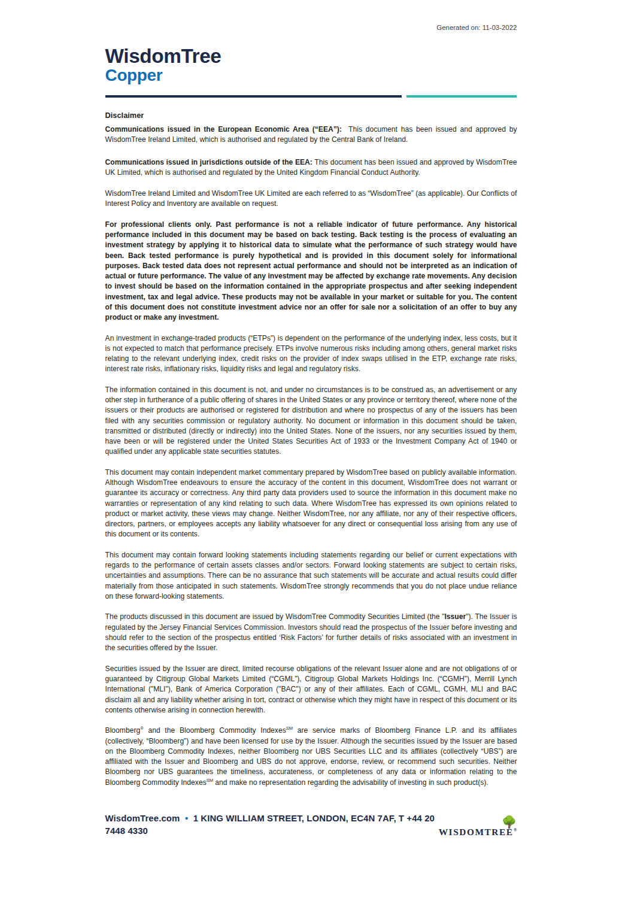Generated on: 11-03-2022
WisdomTree Copper
Disclaimer
Communications issued in the European Economic Area (“EEA”): This document has been issued and approved by WisdomTree Ireland Limited, which is authorised and regulated by the Central Bank of Ireland.
Communications issued in jurisdictions outside of the EEA: This document has been issued and approved by WisdomTree UK Limited, which is authorised and regulated by the United Kingdom Financial Conduct Authority.
WisdomTree Ireland Limited and WisdomTree UK Limited are each referred to as “WisdomTree” (as applicable). Our Conflicts of Interest Policy and Inventory are available on request.
For professional clients only. Past performance is not a reliable indicator of future performance. Any historical performance included in this document may be based on back testing. Back testing is the process of evaluating an investment strategy by applying it to historical data to simulate what the performance of such strategy would have been. Back tested performance is purely hypothetical and is provided in this document solely for informational purposes. Back tested data does not represent actual performance and should not be interpreted as an indication of actual or future performance. The value of any investment may be affected by exchange rate movements. Any decision to invest should be based on the information contained in the appropriate prospectus and after seeking independent investment, tax and legal advice. These products may not be available in your market or suitable for you. The content of this document does not constitute investment advice nor an offer for sale nor a solicitation of an offer to buy any product or make any investment.
An investment in exchange-traded products (“ETPs”) is dependent on the performance of the underlying index, less costs, but it is not expected to match that performance precisely. ETPs involve numerous risks including among others, general market risks relating to the relevant underlying index, credit risks on the provider of index swaps utilised in the ETP, exchange rate risks, interest rate risks, inflationary risks, liquidity risks and legal and regulatory risks.
The information contained in this document is not, and under no circumstances is to be construed as, an advertisement or any other step in furtherance of a public offering of shares in the United States or any province or territory thereof, where none of the issuers or their products are authorised or registered for distribution and where no prospectus of any of the issuers has been filed with any securities commission or regulatory authority. No document or information in this document should be taken, transmitted or distributed (directly or indirectly) into the United States. None of the issuers, nor any securities issued by them, have been or will be registered under the United States Securities Act of 1933 or the Investment Company Act of 1940 or qualified under any applicable state securities statutes.
This document may contain independent market commentary prepared by WisdomTree based on publicly available information. Although WisdomTree endeavours to ensure the accuracy of the content in this document, WisdomTree does not warrant or guarantee its accuracy or correctness. Any third party data providers used to source the information in this document make no warranties or representation of any kind relating to such data. Where WisdomTree has expressed its own opinions related to product or market activity, these views may change. Neither WisdomTree, nor any affiliate, nor any of their respective officers, directors, partners, or employees accepts any liability whatsoever for any direct or consequential loss arising from any use of this document or its contents.
This document may contain forward looking statements including statements regarding our belief or current expectations with regards to the performance of certain assets classes and/or sectors. Forward looking statements are subject to certain risks, uncertainties and assumptions. There can be no assurance that such statements will be accurate and actual results could differ materially from those anticipated in such statements. WisdomTree strongly recommends that you do not place undue reliance on these forward-looking statements.
The products discussed in this document are issued by WisdomTree Commodity Securities Limited (the "Issuer"). The Issuer is regulated by the Jersey Financial Services Commission. Investors should read the prospectus of the Issuer before investing and should refer to the section of the prospectus entitled ‘Risk Factors’ for further details of risks associated with an investment in the securities offered by the Issuer.
Securities issued by the Issuer are direct, limited recourse obligations of the relevant Issuer alone and are not obligations of or guaranteed by Citigroup Global Markets Limited (“CGML”), Citigroup Global Markets Holdings Inc. (“CGMH”), Merrill Lynch International ("MLI"), Bank of America Corporation ("BAC") or any of their affiliates. Each of CGML, CGMH, MLI and BAC disclaim all and any liability whether arising in tort, contract or otherwise which they might have in respect of this document or its contents otherwise arising in connection herewith.
Bloomberg® and the Bloomberg Commodity IndexesSM are service marks of Bloomberg Finance L.P. and its affiliates (collectively, “Bloomberg”) and have been licensed for use by the Issuer. Although the securities issued by the Issuer are based on the Bloomberg Commodity Indexes, neither Bloomberg nor UBS Securities LLC and its affiliates (collectively “UBS”) are affiliated with the Issuer and Bloomberg and UBS do not approve, endorse, review, or recommend such securities. Neither Bloomberg nor UBS guarantees the timeliness, accurateness, or completeness of any data or information relating to the Bloomberg Commodity IndexesSM and make no representation regarding the advisability of investing in such product(s).
WisdomTree.com • 1 KING WILLIAM STREET, LONDON, EC4N 7AF, T +44 20 7448 4330
🌳 WISDOMTREE®